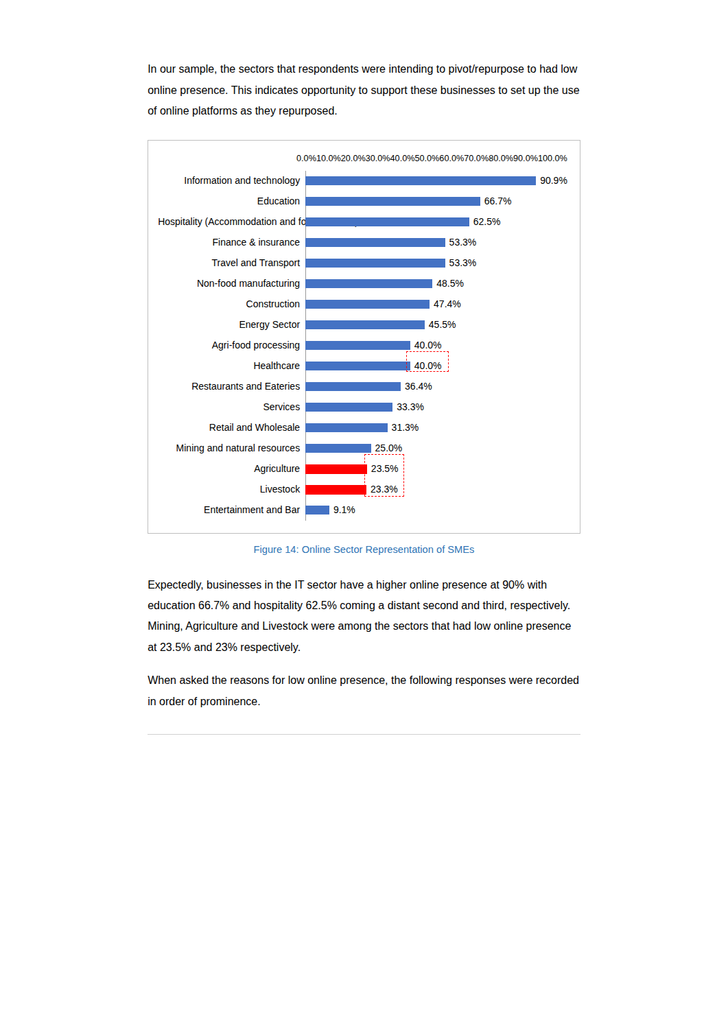In our sample, the sectors that respondents were intending to pivot/repurpose to had low online presence. This indicates opportunity to support these businesses to set up the use of online platforms as they repurposed.
0.0% 10.0% 20.0% 30.0% 40.0% 50.0% 60.0% 70.0% 80.0% 90.0% 100.0%
Information and technology
90.9%
Education
66.7%
Hospitality (Accommodation and food services)
62.5%
Finance & insurance
53.3%
Travel and Transport
53.3%
Non-food manufacturing
48.5%
Construction
47.4%
Energy Sector
45.5%
Agri-food processing
40.0%
Healthcare
40.0%
Restaurants and Eateries
36.4%
Services
33.3%
Retail and Wholesale
31.3%
Mining and natural resources
25.0%
Agriculture
23.5%
Livestock
23.3%
Entertainment and Bar
9.1%
Figure 14: Online Sector Representation of SMEs
Expectedly, businesses in the IT sector have a higher online presence at 90% with education 66.7% and hospitality 62.5% coming a distant second and third, respectively. Mining, Agriculture and Livestock were among the sectors that had low online presence at 23.5% and 23% respectively.
When asked the reasons for low online presence, the following responses were recorded in order of prominence.